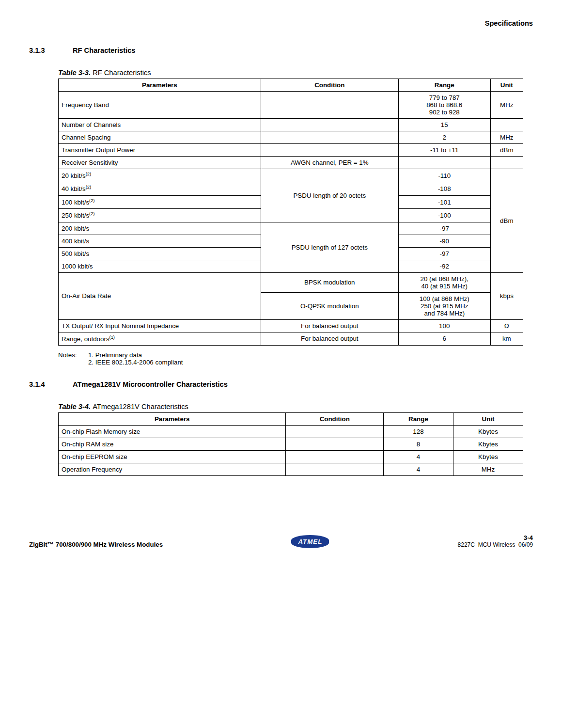Specifications
3.1.3 RF Characteristics
Table 3-3. RF Characteristics
| Parameters | Condition | Range | Unit |
| --- | --- | --- | --- |
| Frequency Band | | 779 to 787 868 to 868.6 902 to 928 | MHz |
| Number of Channels | | 15 | |
| Channel Spacing | | 2 | MHz |
| Transmitter Output Power | | -11 to +11 | dBm |
| Receiver Sensitivity | AWGN channel, PER = 1% | | |
| 20 kbit/s (2) | PSDU length of 20 octets | -110 | dBm |
| 40 kbit/s (2) | -108 |
| 100 kbit/s (2) | -101 |
| 250 kbit/s (2) | -100 |
| 200 kbit/s | PSDU length of 127 octets | -97 |
| 400 kbit/s | -90 |
| 500 kbit/s | -97 |
| 1000 kbit/s | -92 |
| On-Air Data Rate | BPSK modulation | 20 (at 868 MHz), 40 (at 915 MHz) | kbps |
| O-QPSK modulation | 100 (at 868 MHz) 250 (at 915 MHz and 784 MHz) |
| TX Output/ RX Input Nominal Impedance | For balanced output | 100 | Ω |
| Range, outdoors (1) | For balanced output | 6 | km |
Notes:
Preliminary data
IEEE 802.15.4-2006 compliant
3.1.4 ATmega1281V Microcontroller Characteristics
Table 3-4. ATmega1281V Characteristics
| Parameters | Condition | Range | Unit |
| --- | --- | --- | --- |
| On-chip Flash Memory size | | 128 | Kbytes |
| On-chip RAM size | | 8 | Kbytes |
| On-chip EEPROM size | | 4 | Kbytes |
| Operation Frequency | | 4 | MHz |
ZigBit™ 700/800/900 MHz Wireless Modules
ATMEL
3-4
8227C–MCU Wireless–06/09